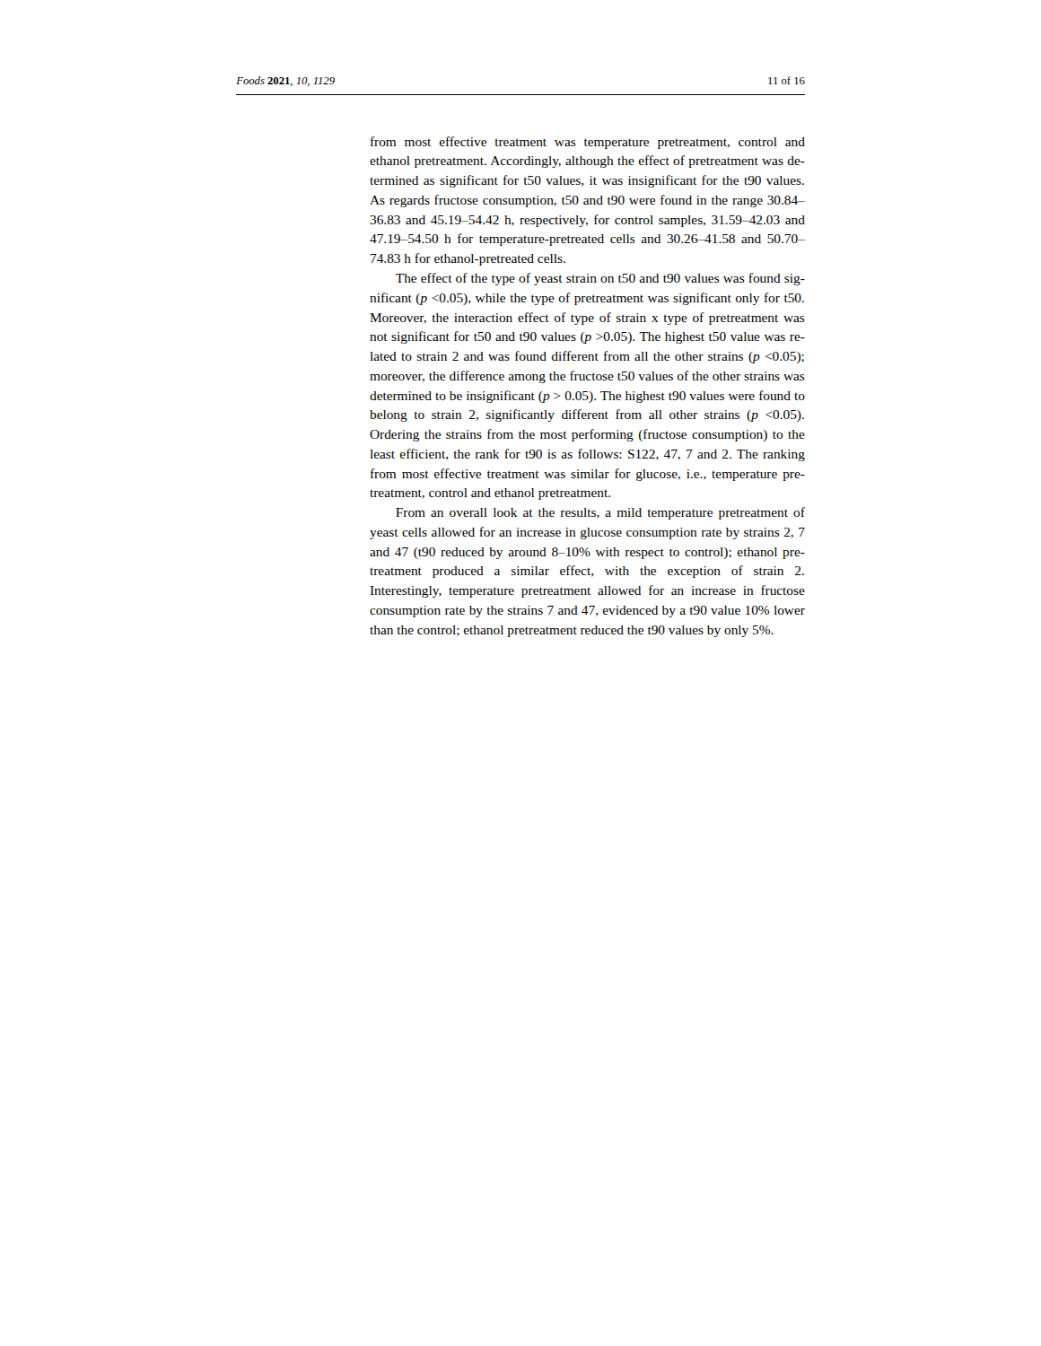Foods 2021, 10, 1129
11 of 16
from most effective treatment was temperature pretreatment, control and ethanol pretreatment. Accordingly, although the effect of pretreatment was determined as significant for t50 values, it was insignificant for the t90 values. As regards fructose consumption, t50 and t90 were found in the range 30.84–36.83 and 45.19–54.42 h, respectively, for control samples, 31.59–42.03 and 47.19–54.50 h for temperature-pretreated cells and 30.26–41.58 and 50.70–74.83 h for ethanol-pretreated cells.
The effect of the type of yeast strain on t50 and t90 values was found significant (p <0.05), while the type of pretreatment was significant only for t50. Moreover, the interaction effect of type of strain x type of pretreatment was not significant for t50 and t90 values (p >0.05). The highest t50 value was related to strain 2 and was found different from all the other strains (p <0.05); moreover, the difference among the fructose t50 values of the other strains was determined to be insignificant (p > 0.05). The highest t90 values were found to belong to strain 2, significantly different from all other strains (p <0.05). Ordering the strains from the most performing (fructose consumption) to the least efficient, the rank for t90 is as follows: S122, 47, 7 and 2. The ranking from most effective treatment was similar for glucose, i.e., temperature pretreatment, control and ethanol pretreatment.
From an overall look at the results, a mild temperature pretreatment of yeast cells allowed for an increase in glucose consumption rate by strains 2, 7 and 47 (t90 reduced by around 8–10% with respect to control); ethanol pretreatment produced a similar effect, with the exception of strain 2. Interestingly, temperature pretreatment allowed for an increase in fructose consumption rate by the strains 7 and 47, evidenced by a t90 value 10% lower than the control; ethanol pretreatment reduced the t90 values by only 5%.